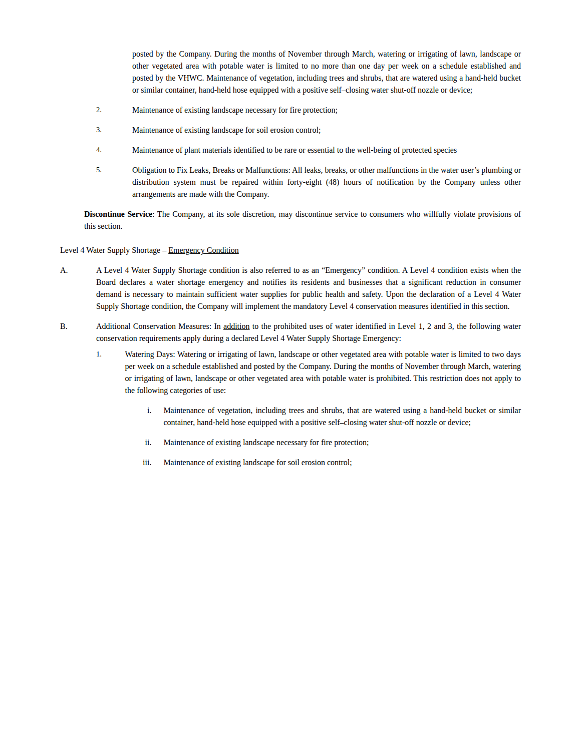posted by the Company. During the months of November through March, watering or irrigating of lawn, landscape or other vegetated area with potable water is limited to no more than one day per week on a schedule established and posted by the VHWC. Maintenance of vegetation, including trees and shrubs, that are watered using a hand-held bucket or similar container, hand-held hose equipped with a positive self–closing water shut-off nozzle or device;
2.
Maintenance of existing landscape necessary for fire protection;
3.
Maintenance of existing landscape for soil erosion control;
4.
Maintenance of plant materials identified to be rare or essential to the well-being of protected species
5.
Obligation to Fix Leaks, Breaks or Malfunctions: All leaks, breaks, or other malfunctions in the water user’s plumbing or distribution system must be repaired within forty-eight (48) hours of notification by the Company unless other arrangements are made with the Company.
Discontinue Service: The Company, at its sole discretion, may discontinue service to consumers who willfully violate provisions of this section.
Level 4 Water Supply Shortage – Emergency Condition
A.
A Level 4 Water Supply Shortage condition is also referred to as an “Emergency” condition. A Level 4 condition exists when the Board declares a water shortage emergency and notifies its residents and businesses that a significant reduction in consumer demand is necessary to maintain sufficient water supplies for public health and safety. Upon the declaration of a Level 4 Water Supply Shortage condition, the Company will implement the mandatory Level 4 conservation measures identified in this section.
B.
Additional Conservation Measures: In addition to the prohibited uses of water identified in Level 1, 2 and 3, the following water conservation requirements apply during a declared Level 4 Water Supply Shortage Emergency:
1.
Watering Days: Watering or irrigating of lawn, landscape or other vegetated area with potable water is limited to two days per week on a schedule established and posted by the Company. During the months of November through March, watering or irrigating of lawn, landscape or other vegetated area with potable water is prohibited. This restriction does not apply to the following categories of use:
i.
Maintenance of vegetation, including trees and shrubs, that are watered using a hand-held bucket or similar container, hand-held hose equipped with a positive self–closing water shut-off nozzle or device;
ii.
Maintenance of existing landscape necessary for fire protection;
iii.
Maintenance of existing landscape for soil erosion control;